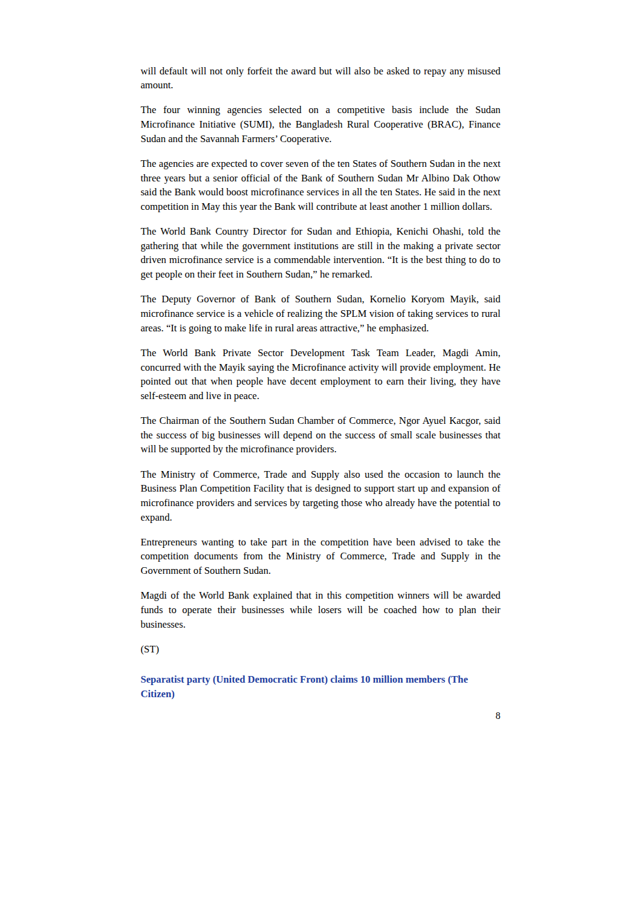will default will not only forfeit the award but will also be asked to repay any misused amount.
The four winning agencies selected on a competitive basis include the Sudan Microfinance Initiative (SUMI), the Bangladesh Rural Cooperative (BRAC), Finance Sudan and the Savannah Farmers’ Cooperative.
The agencies are expected to cover seven of the ten States of Southern Sudan in the next three years but a senior official of the Bank of Southern Sudan Mr Albino Dak Othow said the Bank would boost microfinance services in all the ten States. He said in the next competition in May this year the Bank will contribute at least another 1 million dollars.
The World Bank Country Director for Sudan and Ethiopia, Kenichi Ohashi, told the gathering that while the government institutions are still in the making a private sector driven microfinance service is a commendable intervention. “It is the best thing to do to get people on their feet in Southern Sudan,” he remarked.
The Deputy Governor of Bank of Southern Sudan, Kornelio Koryom Mayik, said microfinance service is a vehicle of realizing the SPLM vision of taking services to rural areas. “It is going to make life in rural areas attractive,” he emphasized.
The World Bank Private Sector Development Task Team Leader, Magdi Amin, concurred with the Mayik saying the Microfinance activity will provide employment. He pointed out that when people have decent employment to earn their living, they have self-esteem and live in peace.
The Chairman of the Southern Sudan Chamber of Commerce, Ngor Ayuel Kacgor, said the success of big businesses will depend on the success of small scale businesses that will be supported by the microfinance providers.
The Ministry of Commerce, Trade and Supply also used the occasion to launch the Business Plan Competition Facility that is designed to support start up and expansion of microfinance providers and services by targeting those who already have the potential to expand.
Entrepreneurs wanting to take part in the competition have been advised to take the competition documents from the Ministry of Commerce, Trade and Supply in the Government of Southern Sudan.
Magdi of the World Bank explained that in this competition winners will be awarded funds to operate their businesses while losers will be coached how to plan their businesses.
(ST)
Separatist party (United Democratic Front) claims 10 million members (The Citizen)
8